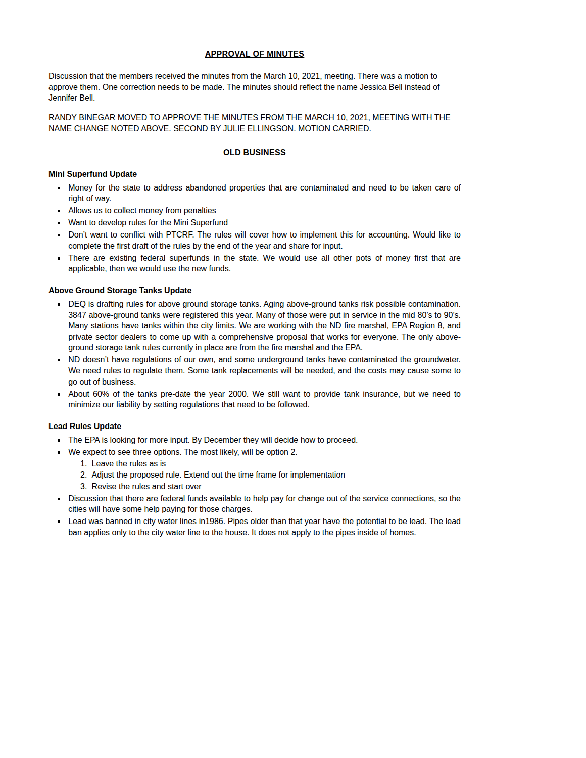APPROVAL OF MINUTES
Discussion that the members received the minutes from the March 10, 2021, meeting. There was a motion to approve them. One correction needs to be made. The minutes should reflect the name Jessica Bell instead of Jennifer Bell.
RANDY BINEGAR MOVED TO APPROVE THE MINUTES FROM THE MARCH 10, 2021, MEETING WITH THE NAME CHANGE NOTED ABOVE. SECOND BY JULIE ELLINGSON. MOTION CARRIED.
OLD BUSINESS
Mini Superfund Update
Money for the state to address abandoned properties that are contaminated and need to be taken care of right of way.
Allows us to collect money from penalties
Want to develop rules for the Mini Superfund
Don’t want to conflict with PTCRF. The rules will cover how to implement this for accounting. Would like to complete the first draft of the rules by the end of the year and share for input.
There are existing federal superfunds in the state. We would use all other pots of money first that are applicable, then we would use the new funds.
Above Ground Storage Tanks Update
DEQ is drafting rules for above ground storage tanks. Aging above-ground tanks risk possible contamination. 3847 above-ground tanks were registered this year. Many of those were put in service in the mid 80’s to 90’s. Many stations have tanks within the city limits. We are working with the ND fire marshal, EPA Region 8, and private sector dealers to come up with a comprehensive proposal that works for everyone. The only above-ground storage tank rules currently in place are from the fire marshal and the EPA.
ND doesn’t have regulations of our own, and some underground tanks have contaminated the groundwater. We need rules to regulate them. Some tank replacements will be needed, and the costs may cause some to go out of business.
About 60% of the tanks pre-date the year 2000. We still want to provide tank insurance, but we need to minimize our liability by setting regulations that need to be followed.
Lead Rules Update
The EPA is looking for more input. By December they will decide how to proceed.
We expect to see three options. The most likely, will be option 2.
Leave the rules as is
Adjust the proposed rule. Extend out the time frame for implementation
Revise the rules and start over
Discussion that there are federal funds available to help pay for change out of the service connections, so the cities will have some help paying for those charges.
Lead was banned in city water lines in1986. Pipes older than that year have the potential to be lead. The lead ban applies only to the city water line to the house. It does not apply to the pipes inside of homes.